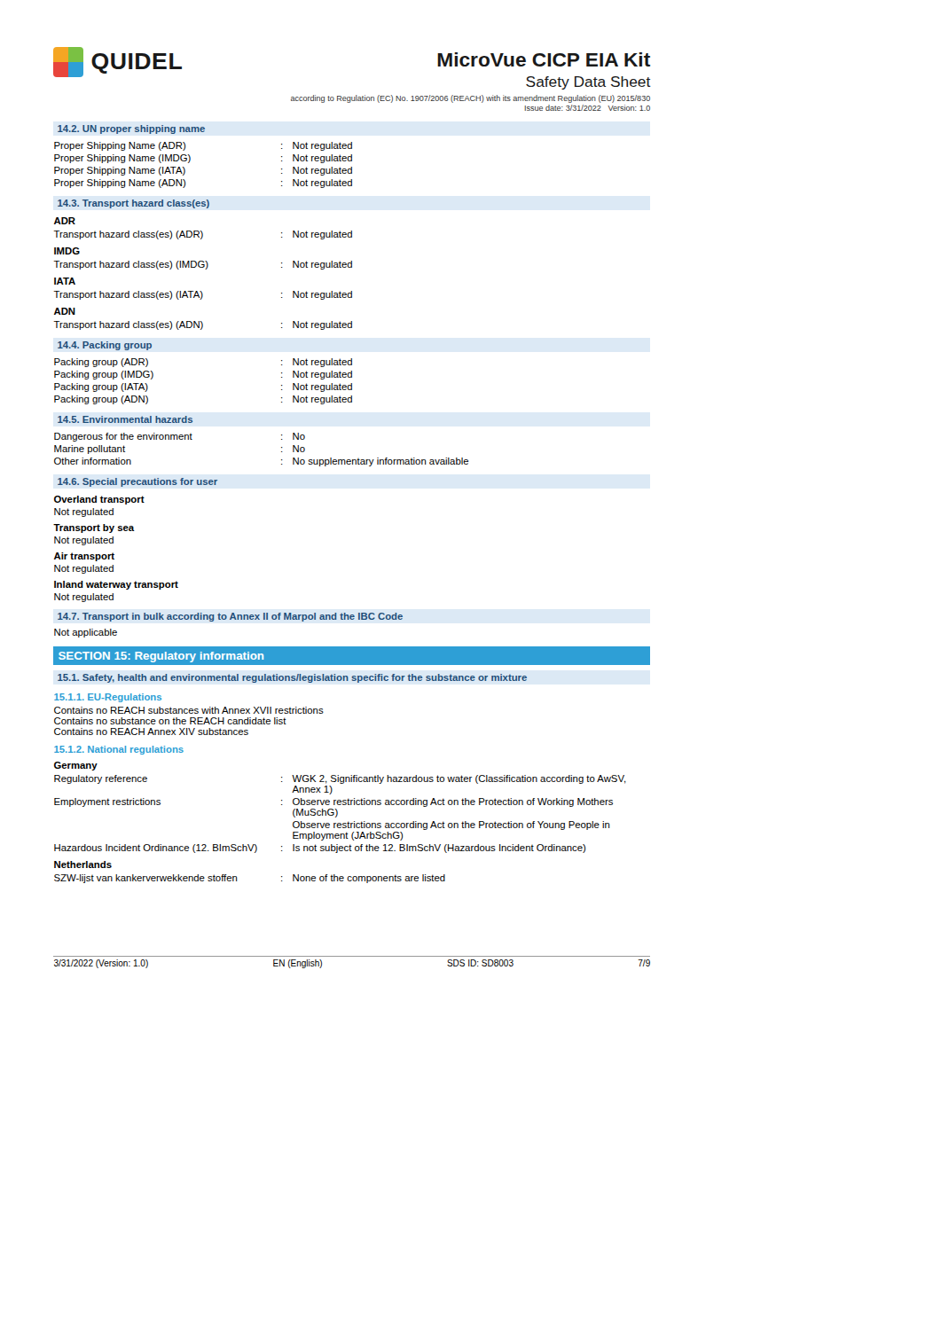QUIDEL
MicroVue CICP EIA Kit
Safety Data Sheet
according to Regulation (EC) No. 1907/2006 (REACH) with its amendment Regulation (EU) 2015/830
Issue date: 3/31/2022 Version: 1.0
14.2. UN proper shipping name
| Proper Shipping Name (ADR) | : | Not regulated |
| Proper Shipping Name (IMDG) | : | Not regulated |
| Proper Shipping Name (IATA) | : | Not regulated |
| Proper Shipping Name (ADN) | : | Not regulated |
14.3. Transport hazard class(es)
ADR
| Transport hazard class(es) (ADR) | : | Not regulated |
IMDG
| Transport hazard class(es) (IMDG) | : | Not regulated |
IATA
| Transport hazard class(es) (IATA) | : | Not regulated |
ADN
| Transport hazard class(es) (ADN) | : | Not regulated |
14.4. Packing group
| Packing group (ADR) | : | Not regulated |
| Packing group (IMDG) | : | Not regulated |
| Packing group (IATA) | : | Not regulated |
| Packing group (ADN) | : | Not regulated |
14.5. Environmental hazards
| Dangerous for the environment | : | No |
| Marine pollutant | : | No |
| Other information | : | No supplementary information available |
14.6. Special precautions for user
Overland transport
Not regulated
Transport by sea
Not regulated
Air transport
Not regulated
Inland waterway transport
Not regulated
14.7. Transport in bulk according to Annex II of Marpol and the IBC Code
Not applicable
SECTION 15: Regulatory information
15.1. Safety, health and environmental regulations/legislation specific for the substance or mixture
15.1.1. EU-Regulations
Contains no REACH substances with Annex XVII restrictions
Contains no substance on the REACH candidate list
Contains no REACH Annex XIV substances
15.1.2. National regulations
Germany
| Regulatory reference | : | WGK 2, Significantly hazardous to water (Classification according to AwSV, Annex 1) |
| Employment restrictions | : | Observe restrictions according Act on the Protection of Working Mothers (MuSchG) |
| | | Observe restrictions according Act on the Protection of Young People in Employment (JArbSchG) |
| Hazardous Incident Ordinance (12. BImSchV) | : | Is not subject of the 12. BImSchV (Hazardous Incident Ordinance) |
Netherlands
| SZW-lijst van kankerverwekkende stoffen | : | None of the components are listed |
3/31/2022 (Version: 1.0) EN (English) SDS ID: SD8003 7/9